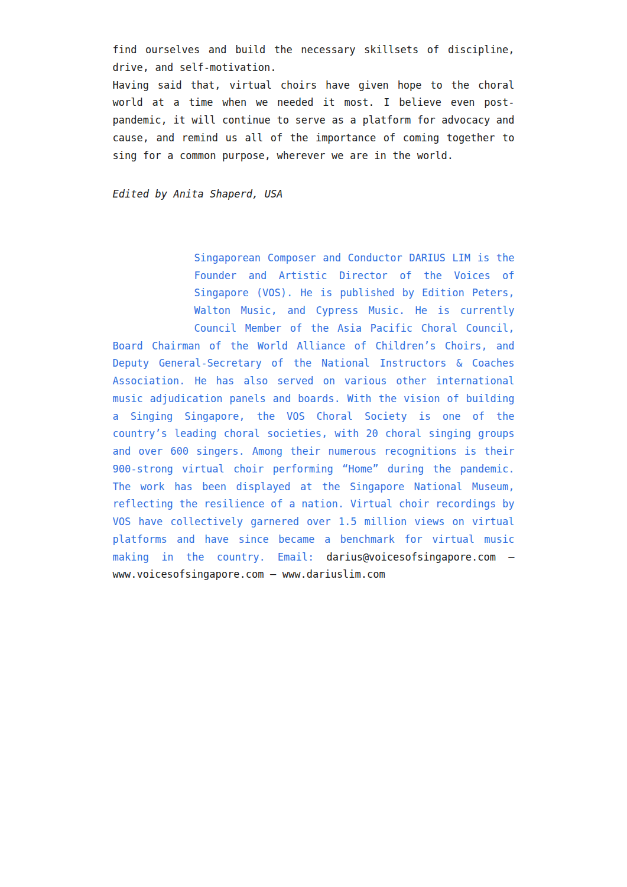find ourselves and build the necessary skillsets of discipline, drive, and self-motivation.
Having said that, virtual choirs have given hope to the choral world at a time when we needed it most. I believe even post-pandemic, it will continue to serve as a platform for advocacy and cause, and remind us all of the importance of coming together to sing for a common purpose, wherever we are in the world.
Edited by Anita Shaperd, USA
Singaporean Composer and Conductor DARIUS LIM is the Founder and Artistic Director of the Voices of Singapore (VOS). He is published by Edition Peters, Walton Music, and Cypress Music. He is currently Council Member of the Asia Pacific Choral Council, Board Chairman of the World Alliance of Children’s Choirs, and Deputy General-Secretary of the National Instructors & Coaches Association. He has also served on various other international music adjudication panels and boards. With the vision of building a Singing Singapore, the VOS Choral Society is one of the country’s leading choral societies, with 20 choral singing groups and over 600 singers. Among their numerous recognitions is their 900-strong virtual choir performing “Home” during the pandemic. The work has been displayed at the Singapore National Museum, reflecting the resilience of a nation. Virtual choir recordings by VOS have collectively garnered over 1.5 million views on virtual platforms and have since became a benchmark for virtual music making in the country. Email: darius@voicesofsingapore.com – www.voicesofsingapore.com – www.dariuslim.com